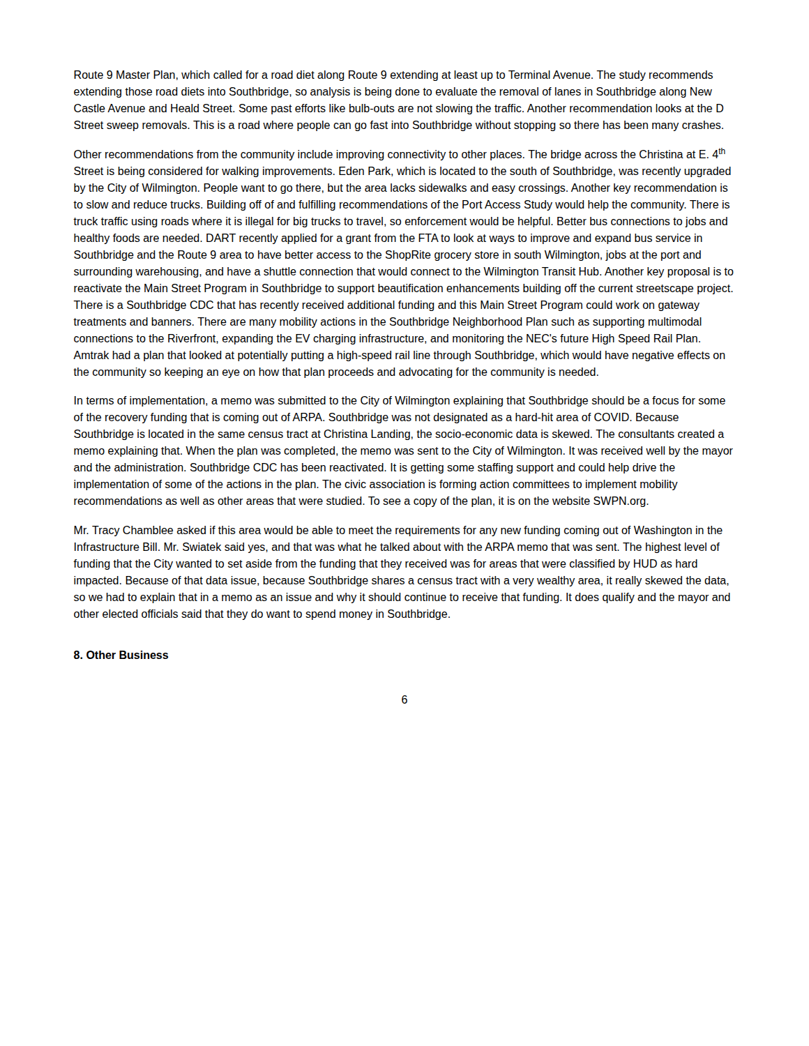Route 9 Master Plan, which called for a road diet along Route 9 extending at least up to Terminal Avenue. The study recommends extending those road diets into Southbridge, so analysis is being done to evaluate the removal of lanes in Southbridge along New Castle Avenue and Heald Street. Some past efforts like bulb-outs are not slowing the traffic. Another recommendation looks at the D Street sweep removals. This is a road where people can go fast into Southbridge without stopping so there has been many crashes.
Other recommendations from the community include improving connectivity to other places. The bridge across the Christina at E. 4th Street is being considered for walking improvements. Eden Park, which is located to the south of Southbridge, was recently upgraded by the City of Wilmington. People want to go there, but the area lacks sidewalks and easy crossings. Another key recommendation is to slow and reduce trucks. Building off of and fulfilling recommendations of the Port Access Study would help the community. There is truck traffic using roads where it is illegal for big trucks to travel, so enforcement would be helpful. Better bus connections to jobs and healthy foods are needed. DART recently applied for a grant from the FTA to look at ways to improve and expand bus service in Southbridge and the Route 9 area to have better access to the ShopRite grocery store in south Wilmington, jobs at the port and surrounding warehousing, and have a shuttle connection that would connect to the Wilmington Transit Hub. Another key proposal is to reactivate the Main Street Program in Southbridge to support beautification enhancements building off the current streetscape project. There is a Southbridge CDC that has recently received additional funding and this Main Street Program could work on gateway treatments and banners. There are many mobility actions in the Southbridge Neighborhood Plan such as supporting multimodal connections to the Riverfront, expanding the EV charging infrastructure, and monitoring the NEC's future High Speed Rail Plan. Amtrak had a plan that looked at potentially putting a high-speed rail line through Southbridge, which would have negative effects on the community so keeping an eye on how that plan proceeds and advocating for the community is needed.
In terms of implementation, a memo was submitted to the City of Wilmington explaining that Southbridge should be a focus for some of the recovery funding that is coming out of ARPA. Southbridge was not designated as a hard-hit area of COVID. Because Southbridge is located in the same census tract at Christina Landing, the socio-economic data is skewed. The consultants created a memo explaining that. When the plan was completed, the memo was sent to the City of Wilmington. It was received well by the mayor and the administration. Southbridge CDC has been reactivated. It is getting some staffing support and could help drive the implementation of some of the actions in the plan. The civic association is forming action committees to implement mobility recommendations as well as other areas that were studied. To see a copy of the plan, it is on the website SWPN.org.
Mr. Tracy Chamblee asked if this area would be able to meet the requirements for any new funding coming out of Washington in the Infrastructure Bill. Mr. Swiatek said yes, and that was what he talked about with the ARPA memo that was sent. The highest level of funding that the City wanted to set aside from the funding that they received was for areas that were classified by HUD as hard impacted. Because of that data issue, because Southbridge shares a census tract with a very wealthy area, it really skewed the data, so we had to explain that in a memo as an issue and why it should continue to receive that funding. It does qualify and the mayor and other elected officials said that they do want to spend money in Southbridge.
8. Other Business
6